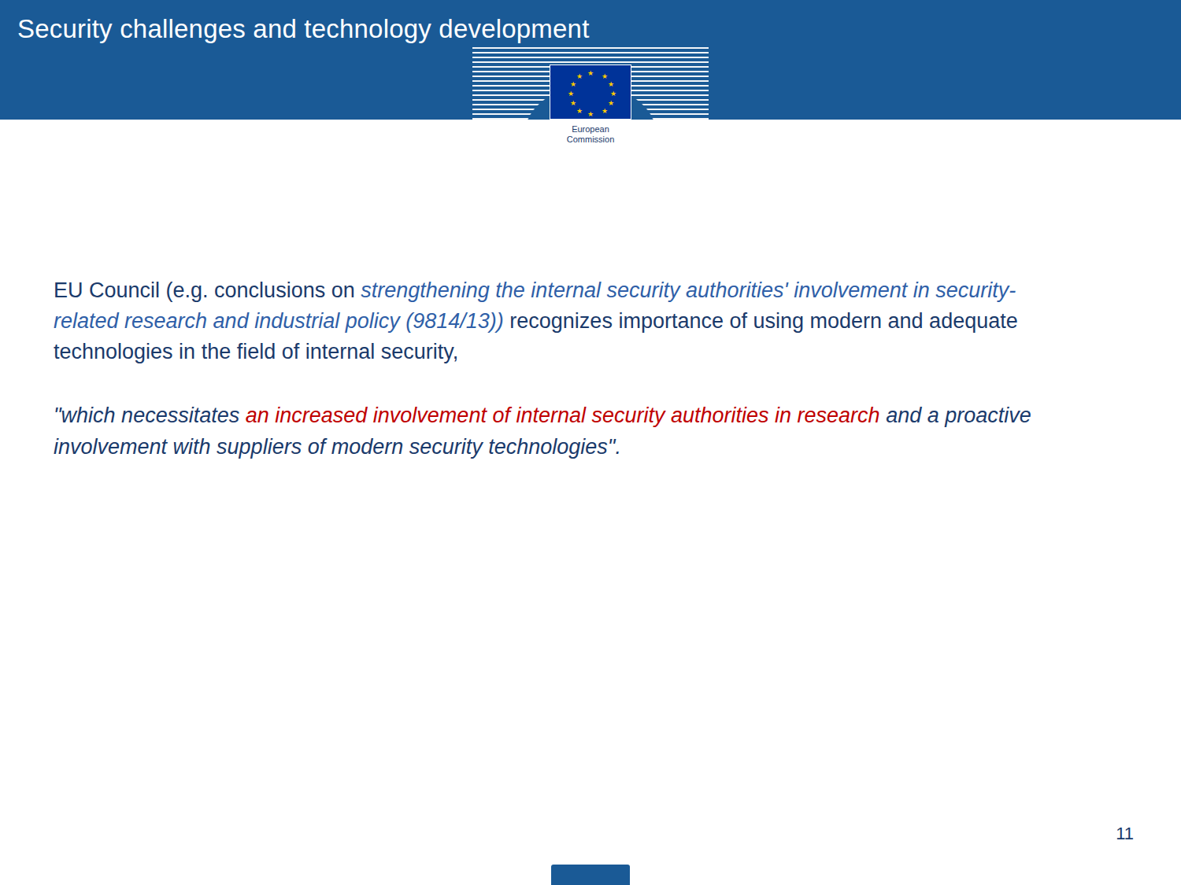Security challenges and technology development
★ ★ ★ ★ ★ ★ ★ ★ ★ ★ ★ ★
European
Commission
EU Council (e.g. conclusions on strengthening the internal security authorities' involvement in security-related research and industrial policy (9814/13)) recognizes importance of using modern and adequate technologies in the field of internal security,
"which necessitates an increased involvement of internal security authorities in research and a proactive involvement with suppliers of modern security technologies".
11